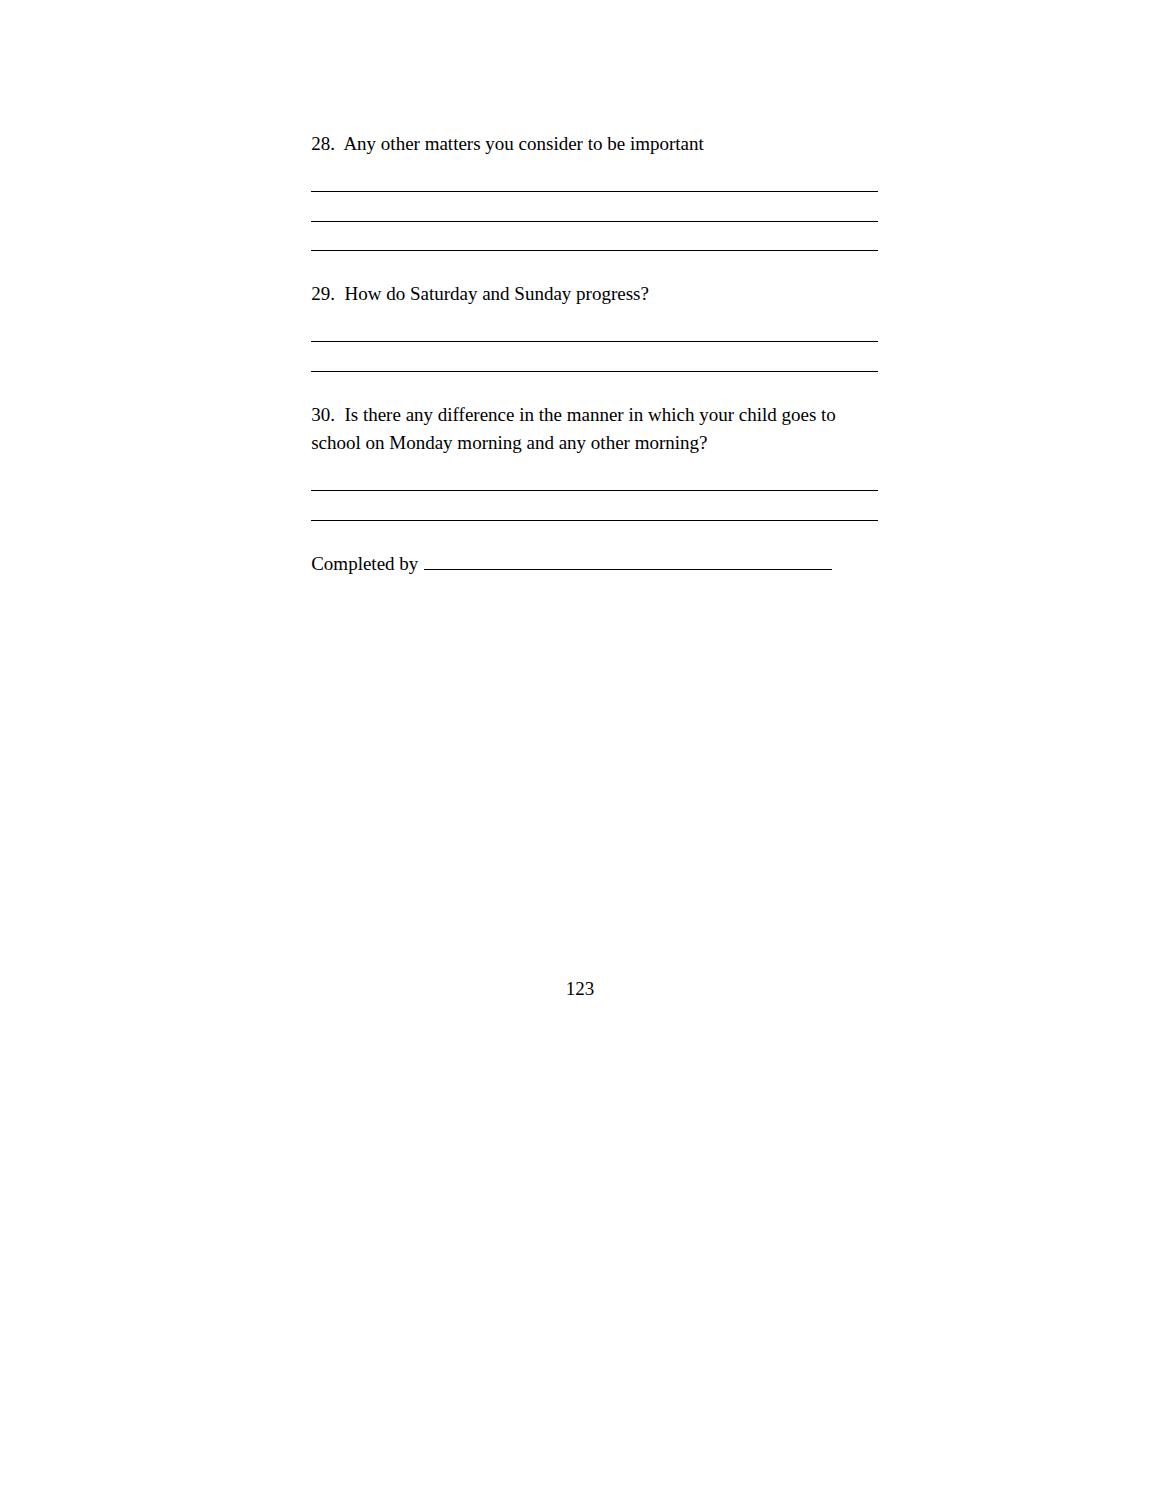28. Any other matters you consider to be important
29. How do Saturday and Sunday progress?
30. Is there any difference in the manner in which your child goes to school on Monday morning and any other morning?
Completed by
123